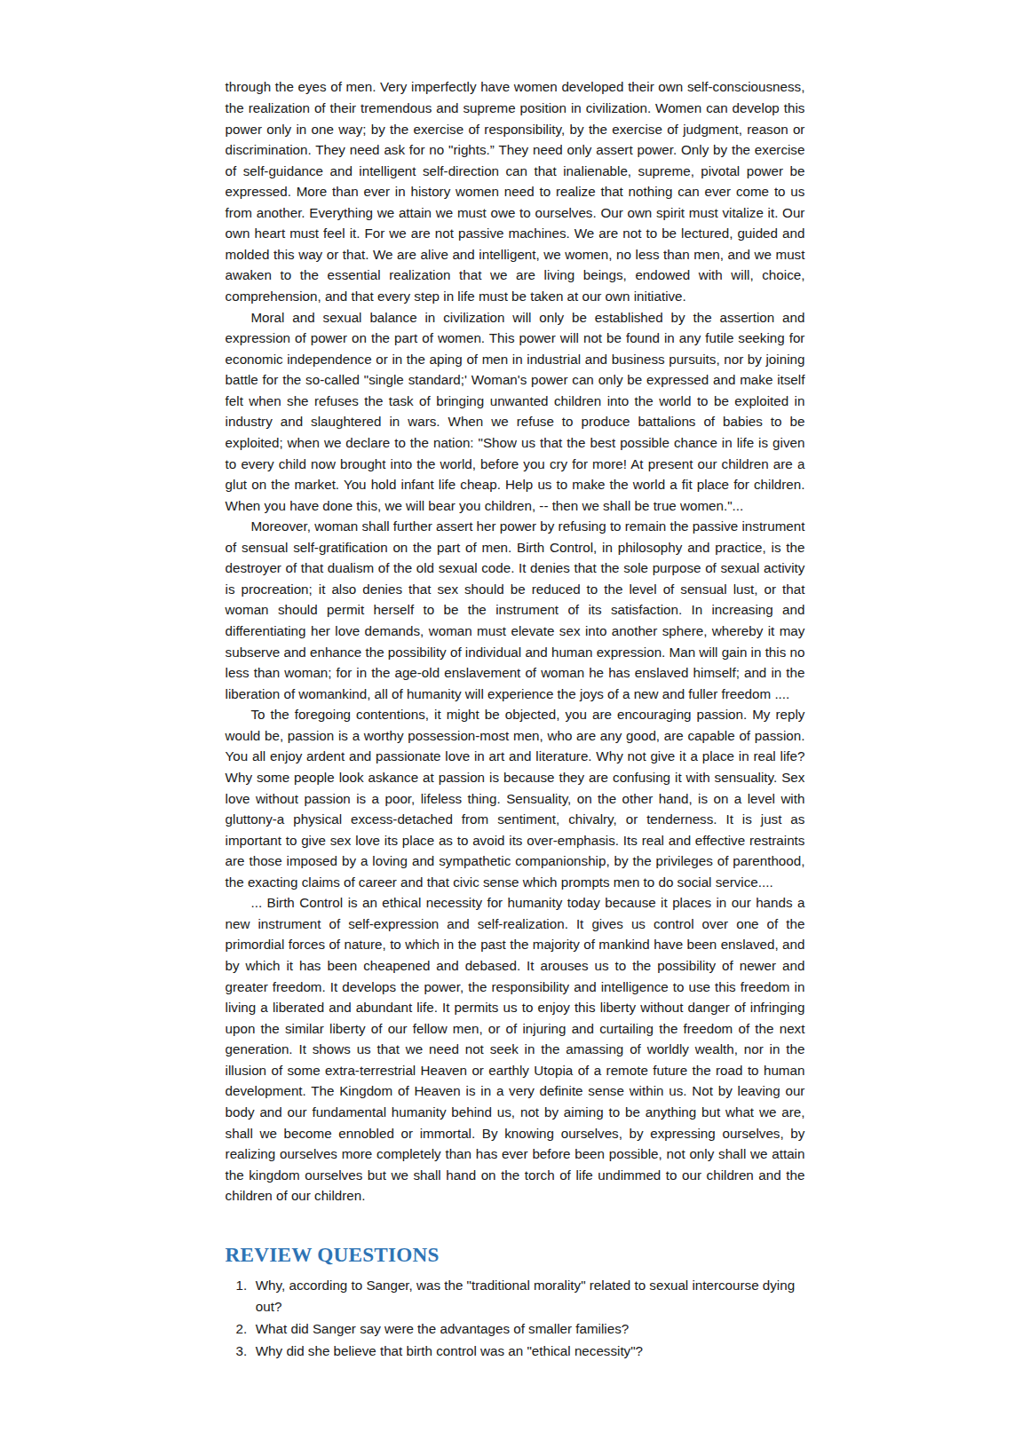through the eyes of men. Very imperfectly have women developed their own self-consciousness, the realization of their tremendous and supreme position in civilization. Women can develop this power only in one way; by the exercise of respon­sibility, by the exercise of judgment, reason or discrimination. They need ask for no "rights.” They need only assert power. Only by the exercise of self-guidance and intelligent self-direction can that inalienable, supreme, pivotal power be expressed. More than ever in history women need to realize that nothing can ever come to us from another. Everything we attain we must owe to ourselves. Our own spirit must vitalize it. Our own heart must feel it. For we are not passive machines. We are not to be lectured, guided and molded this way or that. We are alive and intelligent, we women, no less than men, and we must awaken to the essential realization that we are living beings, endowed with will, choice, comprehension, and that every step in life must be taken at our own initiative.
Moral and sexual balance in civilization will only be established by the assertion and expression of power on the part of women. This power will not be found in any futile seeking for economic independence or in the aping of men in industrial and business pursuits, nor by joining battle for the so-called "single standard;' Woman's power can only be expressed and make itself felt when she refuses the task of bringing unwanted children into the world to be exploited in industry and slaughtered in wars. When we refuse to produce battalions of babies to be exploited; when we declare to the nation: "Show us that the best possible chance in life is given to every child now brought into the world, before you cry for more! At present our children are a glut on the market. You hold infant life cheap. Help us to make the world a fit place for children. When you have done this, we will bear you children, -- then we shall be true women."...
Moreover, woman shall further assert her power by refusing to remain the passive instrument of sensual self-gratification on the part of men. Birth Control, in philosophy and practice, is the destroyer of that dualism of the old sexual code. It denies that the sole purpose of sexual activity is procreation; it also denies that sex should be reduced to the level of sensual lust, or that woman should permit herself to be the instrument of its satisfaction. In increasing and differentiating her love demands, woman must elevate sex into another sphere, whereby it may subserve and enhance the possibility of individual and human expression. Man will gain in this no less than woman; for in the age-old enslavement of woman he has enslaved himself; and in the liberation of womankind, all of humanity will experience the joys of a new and fuller freedom ....
To the foregoing contentions, it might be objected, you are encouraging passion. My reply would be, passion is a worthy possession-most men, who are any good, are capable of passion. You all enjoy ardent and passionate love in art and lit­erature. Why not give it a place in real life? Why some people look askance at passion is because they are confusing it with sensuality. Sex love without passion is a poor, lifeless thing. Sensuality, on the other hand, is on a level with gluttony-a phys­ical excess-detached from sentiment, chivalry, or tenderness. It is just as important to give sex love its place as to avoid its over-emphasis. Its real and effective restraints are those imposed by a loving and sympathetic companionship, by the privileges of parenthood, the exacting claims of career and that civic sense which prompts men to do social service....
... Birth Control is an ethical necessity for humanity today because it places in our hands a new instrument of self-expression and self-realization. It gives us control over one of the primordial forces of nature, to which in the past the majority of mankind have been enslaved, and by which it has been cheapened and debased. It arouses us to the possibility of newer and greater freedom. It develops the power, the responsibility and intelligence to use this freedom in living a liberated and abundant life. It permits us to enjoy this liberty without danger of infringing upon the similar liberty of our fellow men, or of injuring and curtailing the freedom of the next generation. It shows us that we need not seek in the amassing of worldly wealth, nor in the illusion of some extra-terrestrial Heaven or earthly Utopia of a remote future the road to human development. The Kingdom of Heaven is in a very definite sense within us. Not by leaving our body and our fundamental humanity behind us, not by aiming to be anything but what we are, shall we become ennobled or immortal. By knowing ourselves, by expressing ourselves, by realizing ourselves more completely than has ever before been possible, not only shall we attain the kingdom ourselves but we shall hand on the torch of life undimmed to our children and the children of our children.
REVIEW QUESTIONS
Why, according to Sanger, was the "traditional morality" related to sexual intercourse dying out?
What did Sanger say were the advantages of smaller families?
Why did she believe that birth control was an "ethical necessity"?